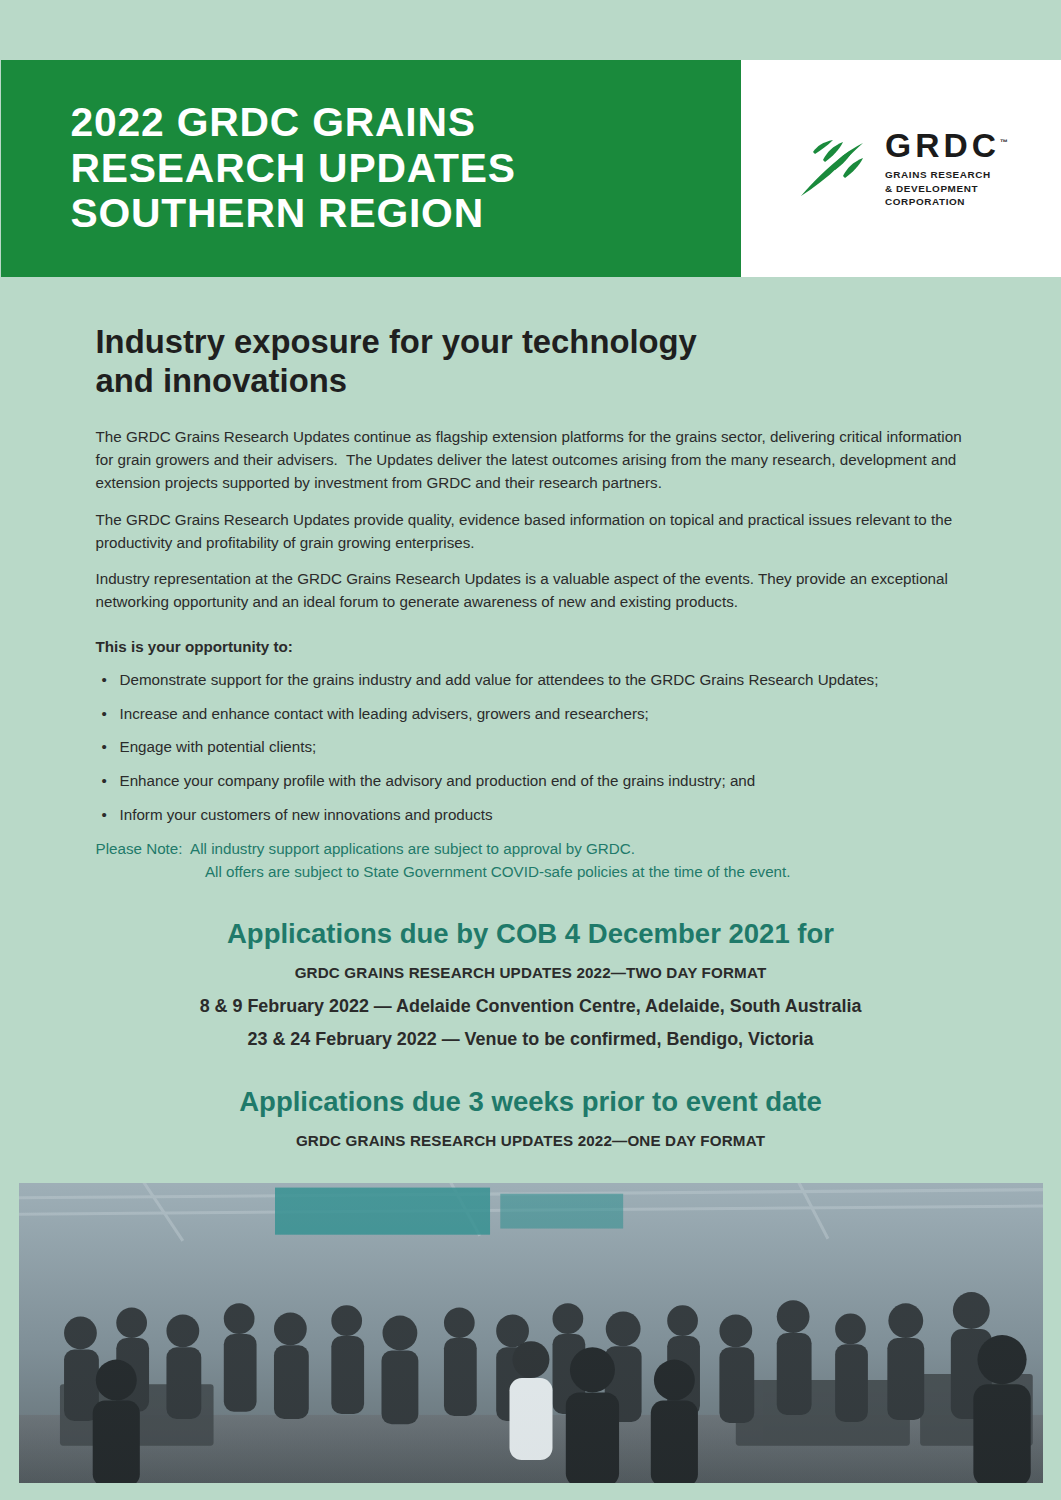2022 GRDC Grains
Research Updates
Southern Region
GRDC™
Grains Research
& Development
Corporation
Industry exposure for your technology
and innovations
The GRDC Grains Research Updates continue as flagship extension platforms for the grains sector, delivering critical information for grain growers and their advisers. The Updates deliver the latest outcomes arising from the many research, development and extension projects supported by investment from GRDC and their research partners.
The GRDC Grains Research Updates provide quality, evidence based information on topical and practical issues relevant to the productivity and profitability of grain growing enterprises.
Industry representation at the GRDC Grains Research Updates is a valuable aspect of the events. They provide an exceptional networking opportunity and an ideal forum to generate awareness of new and existing products.
This is your opportunity to:
Demonstrate support for the grains industry and add value for attendees to the GRDC Grains Research Updates;
Increase and enhance contact with leading advisers, growers and researchers;
Engage with potential clients;
Enhance your company profile with the advisory and production end of the grains industry; and
Inform your customers of new innovations and products
Please Note: All industry support applications are subject to approval by GRDC. All offers are subject to State Government COVID-safe policies at the time of the event.
Applications due by COB 4 December 2021 for
GRDC Grains Research Updates 2022—Two Day Format
8 & 9 February 2022 — Adelaide Convention Centre, Adelaide, South Australia
23 & 24 February 2022 — Venue to be confirmed, Bendigo, Victoria
Applications due 3 weeks prior to event date
GRDC Grains Research Updates 2022—One Day Format